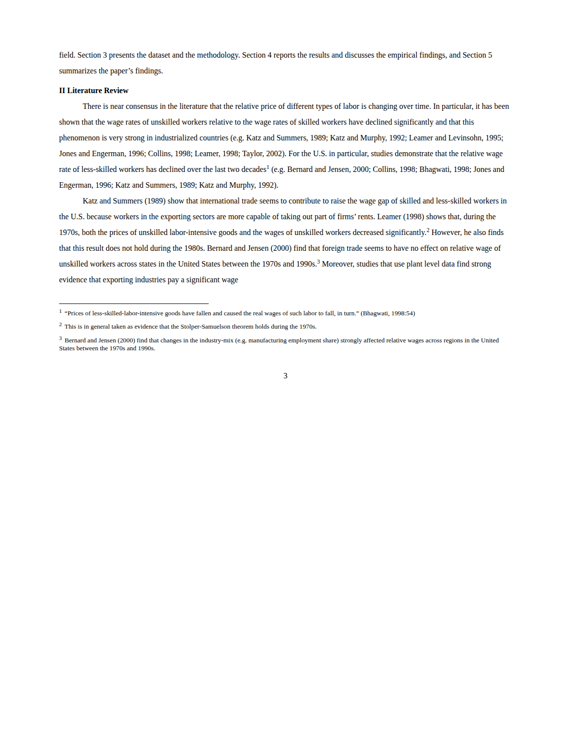field. Section 3 presents the dataset and the methodology. Section 4 reports the results and discusses the empirical findings, and Section 5 summarizes the paper’s findings.
II Literature Review
There is near consensus in the literature that the relative price of different types of labor is changing over time. In particular, it has been shown that the wage rates of unskilled workers relative to the wage rates of skilled workers have declined significantly and that this phenomenon is very strong in industrialized countries (e.g. Katz and Summers, 1989; Katz and Murphy, 1992; Leamer and Levinsohn, 1995; Jones and Engerman, 1996; Collins, 1998; Leamer, 1998; Taylor, 2002). For the U.S. in particular, studies demonstrate that the relative wage rate of less-skilled workers has declined over the last two decades1 (e.g. Bernard and Jensen, 2000; Collins, 1998; Bhagwati, 1998; Jones and Engerman, 1996; Katz and Summers, 1989; Katz and Murphy, 1992).
Katz and Summers (1989) show that international trade seems to contribute to raise the wage gap of skilled and less-skilled workers in the U.S. because workers in the exporting sectors are more capable of taking out part of firms’ rents. Leamer (1998) shows that, during the 1970s, both the prices of unskilled labor-intensive goods and the wages of unskilled workers decreased significantly.2 However, he also finds that this result does not hold during the 1980s. Bernard and Jensen (2000) find that foreign trade seems to have no effect on relative wage of unskilled workers across states in the United States between the 1970s and 1990s.3 Moreover, studies that use plant level data find strong evidence that exporting industries pay a significant wage
1 “Prices of less-skilled-labor-intensive goods have fallen and caused the real wages of such labor to fall, in turn.” (Bhagwati, 1998:54)
2 This is in general taken as evidence that the Stolper-Samuelson theorem holds during the 1970s.
3 Bernard and Jensen (2000) find that changes in the industry-mix (e.g. manufacturing employment share) strongly affected relative wages across regions in the United States between the 1970s and 1990s.
3